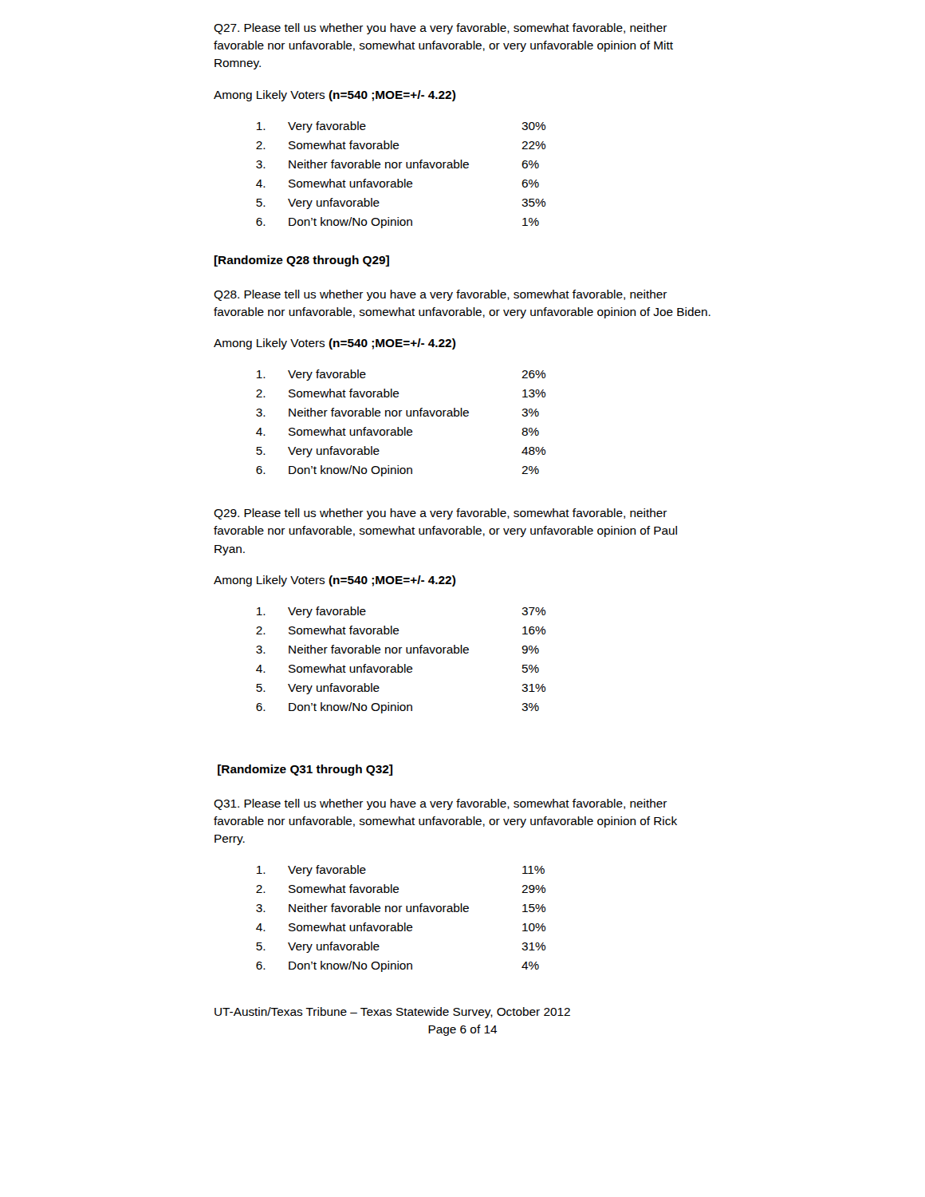Q27. Please tell us whether you have a very favorable, somewhat favorable, neither favorable nor unfavorable, somewhat unfavorable, or very unfavorable opinion of Mitt Romney.
Among Likely Voters (n=540 ;MOE=+/- 4.22)
| 1. | Very favorable | 30% |
| 2. | Somewhat favorable | 22% |
| 3. | Neither favorable nor unfavorable | 6% |
| 4. | Somewhat unfavorable | 6% |
| 5. | Very unfavorable | 35% |
| 6. | Don’t know/No Opinion | 1% |
[Randomize Q28 through Q29]
Q28. Please tell us whether you have a very favorable, somewhat favorable, neither favorable nor unfavorable, somewhat unfavorable, or very unfavorable opinion of Joe Biden.
Among Likely Voters (n=540 ;MOE=+/- 4.22)
| 1. | Very favorable | 26% |
| 2. | Somewhat favorable | 13% |
| 3. | Neither favorable nor unfavorable | 3% |
| 4. | Somewhat unfavorable | 8% |
| 5. | Very unfavorable | 48% |
| 6. | Don’t know/No Opinion | 2% |
Q29. Please tell us whether you have a very favorable, somewhat favorable, neither favorable nor unfavorable, somewhat unfavorable, or very unfavorable opinion of Paul Ryan.
Among Likely Voters (n=540 ;MOE=+/- 4.22)
| 1. | Very favorable | 37% |
| 2. | Somewhat favorable | 16% |
| 3. | Neither favorable nor unfavorable | 9% |
| 4. | Somewhat unfavorable | 5% |
| 5. | Very unfavorable | 31% |
| 6. | Don’t know/No Opinion | 3% |
[Randomize Q31 through Q32]
Q31. Please tell us whether you have a very favorable, somewhat favorable, neither favorable nor unfavorable, somewhat unfavorable, or very unfavorable opinion of Rick Perry.
| 1. | Very favorable | 11% |
| 2. | Somewhat favorable | 29% |
| 3. | Neither favorable nor unfavorable | 15% |
| 4. | Somewhat unfavorable | 10% |
| 5. | Very unfavorable | 31% |
| 6. | Don’t know/No Opinion | 4% |
UT-Austin/Texas Tribune – Texas Statewide Survey, October 2012
Page 6 of 14